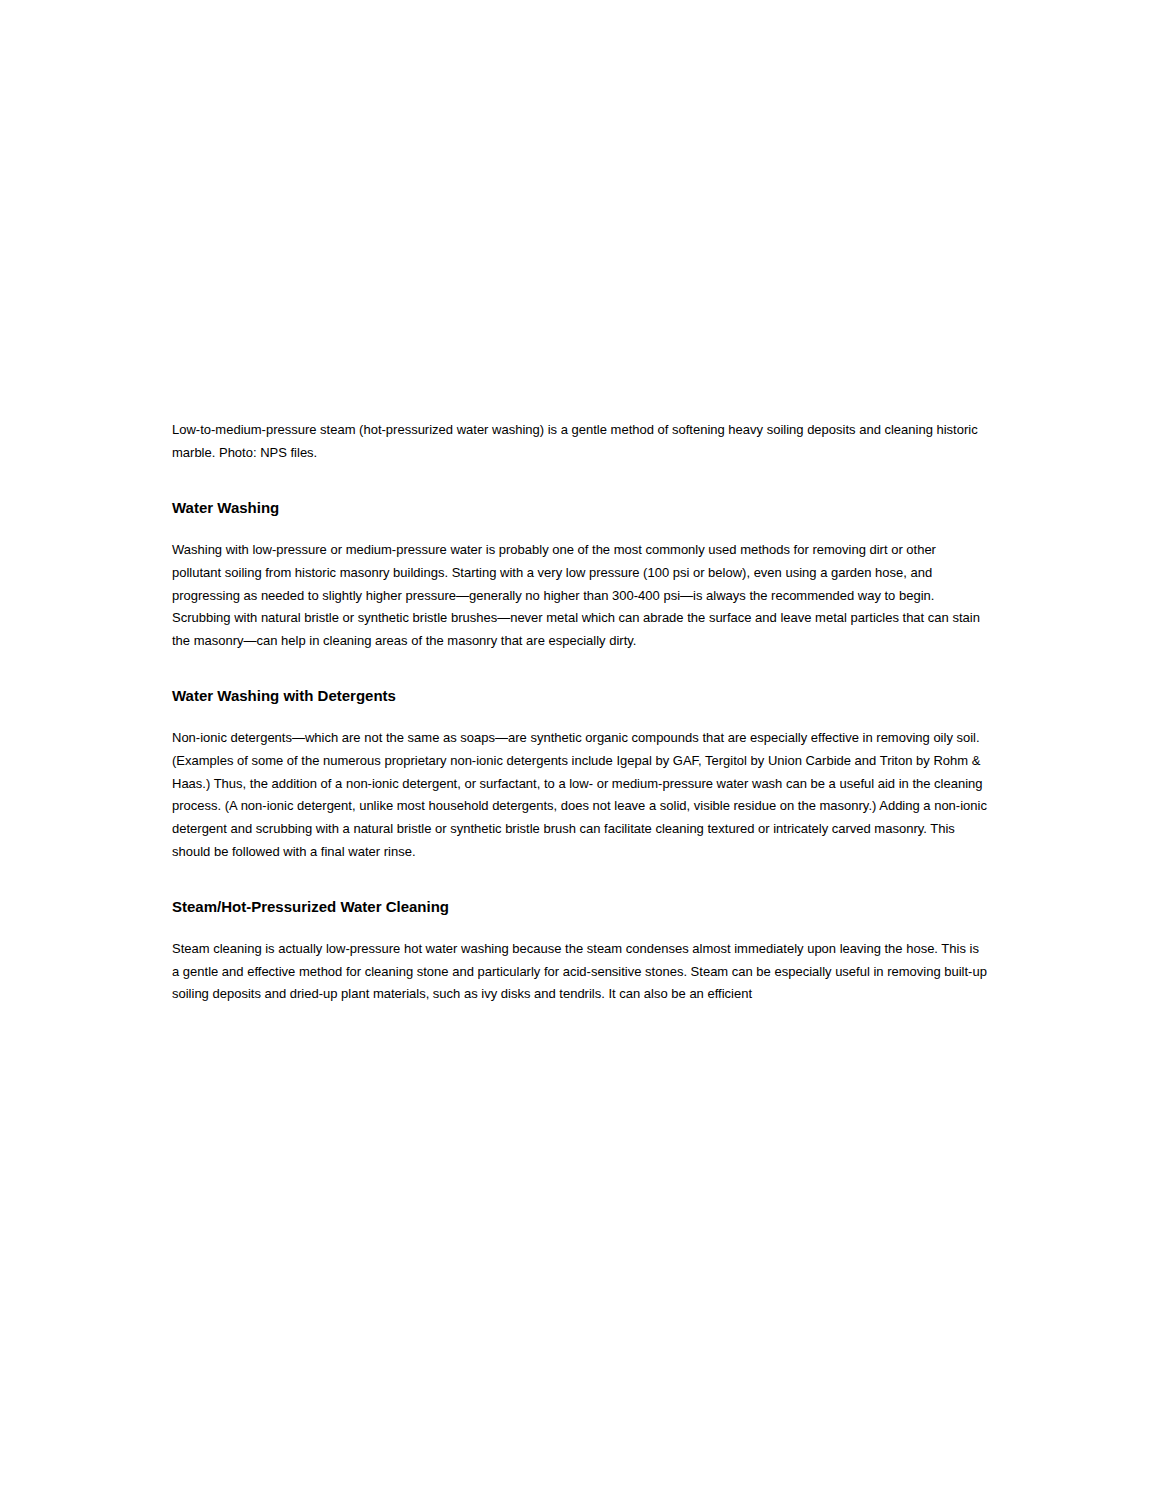Low-to-medium-pressure steam (hot-pressurized water washing) is a gentle method of softening heavy soiling deposits and cleaning historic marble. Photo: NPS files.
Water Washing
Washing with low-pressure or medium-pressure water is probably one of the most commonly used methods for removing dirt or other pollutant soiling from historic masonry buildings. Starting with a very low pressure (100 psi or below), even using a garden hose, and progressing as needed to slightly higher pressure—generally no higher than 300-400 psi—is always the recommended way to begin. Scrubbing with natural bristle or synthetic bristle brushes—never metal which can abrade the surface and leave metal particles that can stain the masonry—can help in cleaning areas of the masonry that are especially dirty.
Water Washing with Detergents
Non-ionic detergents—which are not the same as soaps—are synthetic organic compounds that are especially effective in removing oily soil. (Examples of some of the numerous proprietary non-ionic detergents include Igepal by GAF, Tergitol by Union Carbide and Triton by Rohm & Haas.) Thus, the addition of a non-ionic detergent, or surfactant, to a low- or medium-pressure water wash can be a useful aid in the cleaning process. (A non-ionic detergent, unlike most household detergents, does not leave a solid, visible residue on the masonry.) Adding a non-ionic detergent and scrubbing with a natural bristle or synthetic bristle brush can facilitate cleaning textured or intricately carved masonry. This should be followed with a final water rinse.
Steam/Hot-Pressurized Water Cleaning
Steam cleaning is actually low-pressure hot water washing because the steam condenses almost immediately upon leaving the hose. This is a gentle and effective method for cleaning stone and particularly for acid-sensitive stones. Steam can be especially useful in removing built-up soiling deposits and dried-up plant materials, such as ivy disks and tendrils. It can also be an efficient